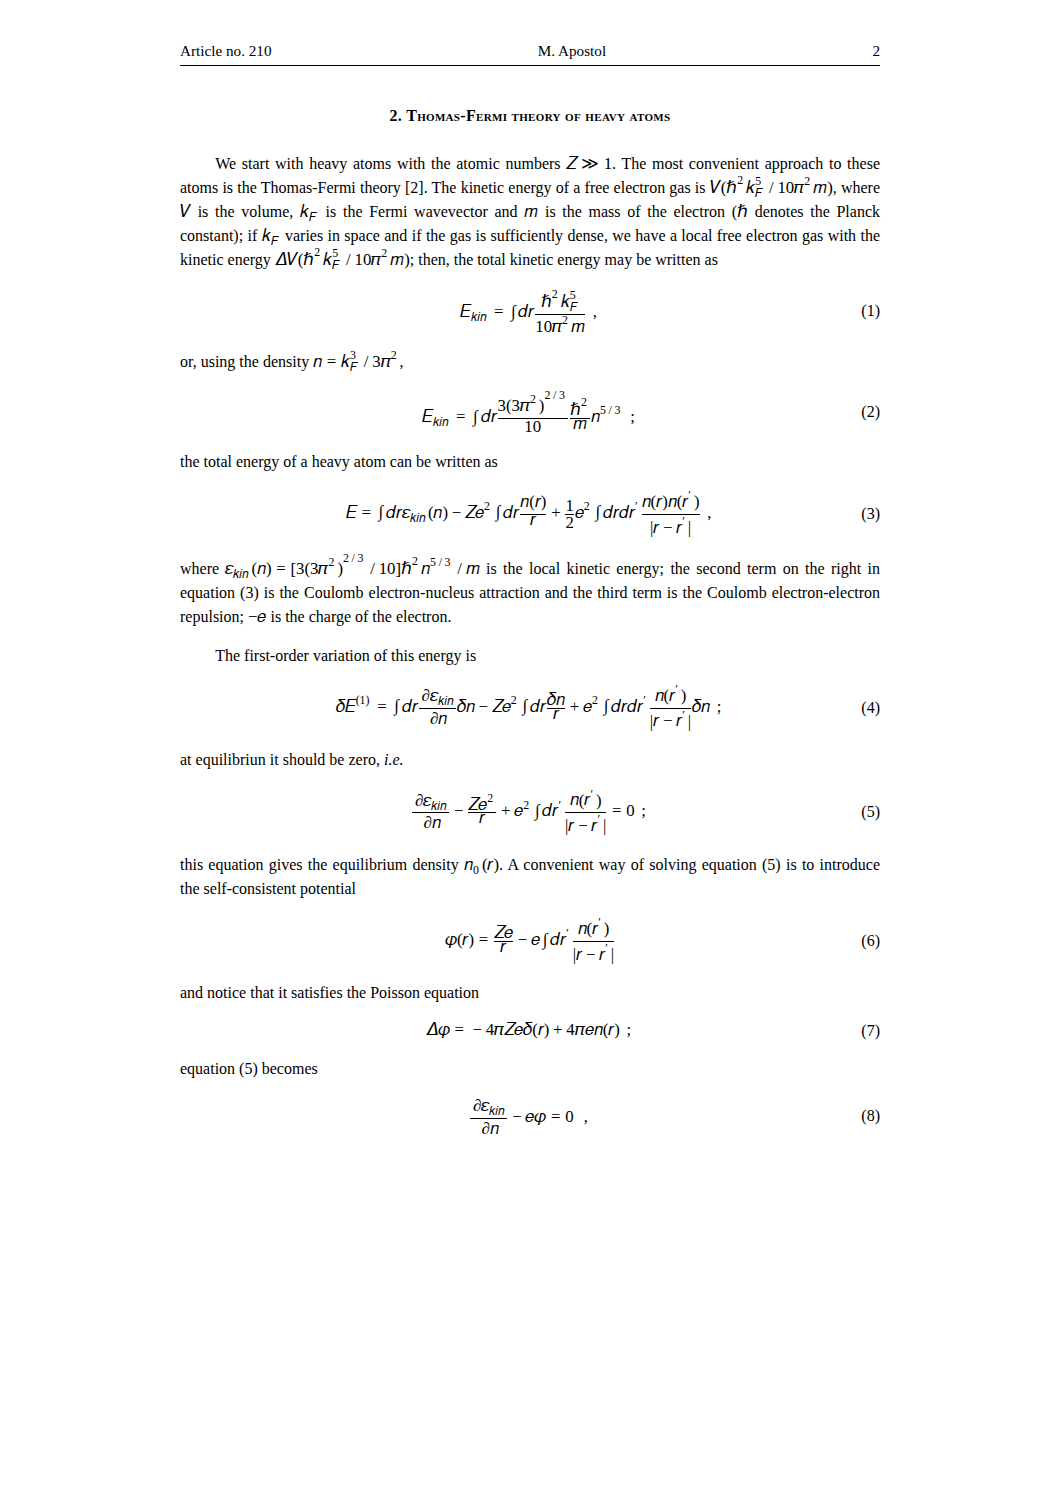Article no. 210 M. Apostol 2
2. Thomas-Fermi theory of heavy atoms
We start with heavy atoms with the atomic numbers Z≫1. The most convenient approach to these atoms is the Thomas-Fermi theory [2]. The kinetic energy of a free electron gas is V(ℏ2kF5/10π2m), where V is the volume, kF is the Fermi wavevector and m is the mass of the electron (ℏ denotes the Planck constant); if kF varies in space and if the gas is sufficiently dense, we have a local free electron gas with the kinetic energy ΔV(ℏ2kF5/10π2m); then, the total kinetic energy may be written as
Ekin = ∫dr ℏ2kF5 10π2m ,
(1)
or, using the density n=kF3/3π2,
Ekin = ∫dr 3(3π2)2/3 10 ℏ2 m n5/3 ;
(2)
the total energy of a heavy atom can be written as
E= ∫dr εkin(n) −Ze2 ∫dr n(r)r + 12e2 ∫drdr′ n(r)n(r′) |r−r′| ,
(3)
where εkin(n)=[3(3π2)2/3/10]ℏ2n5/3/m is the local kinetic energy; the second term on the right in equation (3) is the Coulomb electron-nucleus attraction and the third term is the Coulomb electron-electron repulsion; −e is the charge of the electron.
The first-order variation of this energy is
δE(1) = ∫dr ∂εkin ∂n δn −Ze2 ∫dr δnr +e2 ∫drdr′ n(r′) |r−r′| δn ;
(4)
at equilibriun it should be zero, i.e.
∂εkin ∂n − Ze2r +e2 ∫dr′ n(r′) |r−r′| =0 ;
(5)
this equation gives the equilibrium density n0(r). A convenient way of solving equation (5) is to introduce the self-consistent potential
φ(r) = Zer −e ∫dr′ n(r′) |r−r′|
(6)
and notice that it satisfies the Poisson equation
Δφ = −4πZeδ(r) +4πen(r) ;
(7)
equation (5) becomes
∂εkin ∂n −eφ=0 ,
(8)